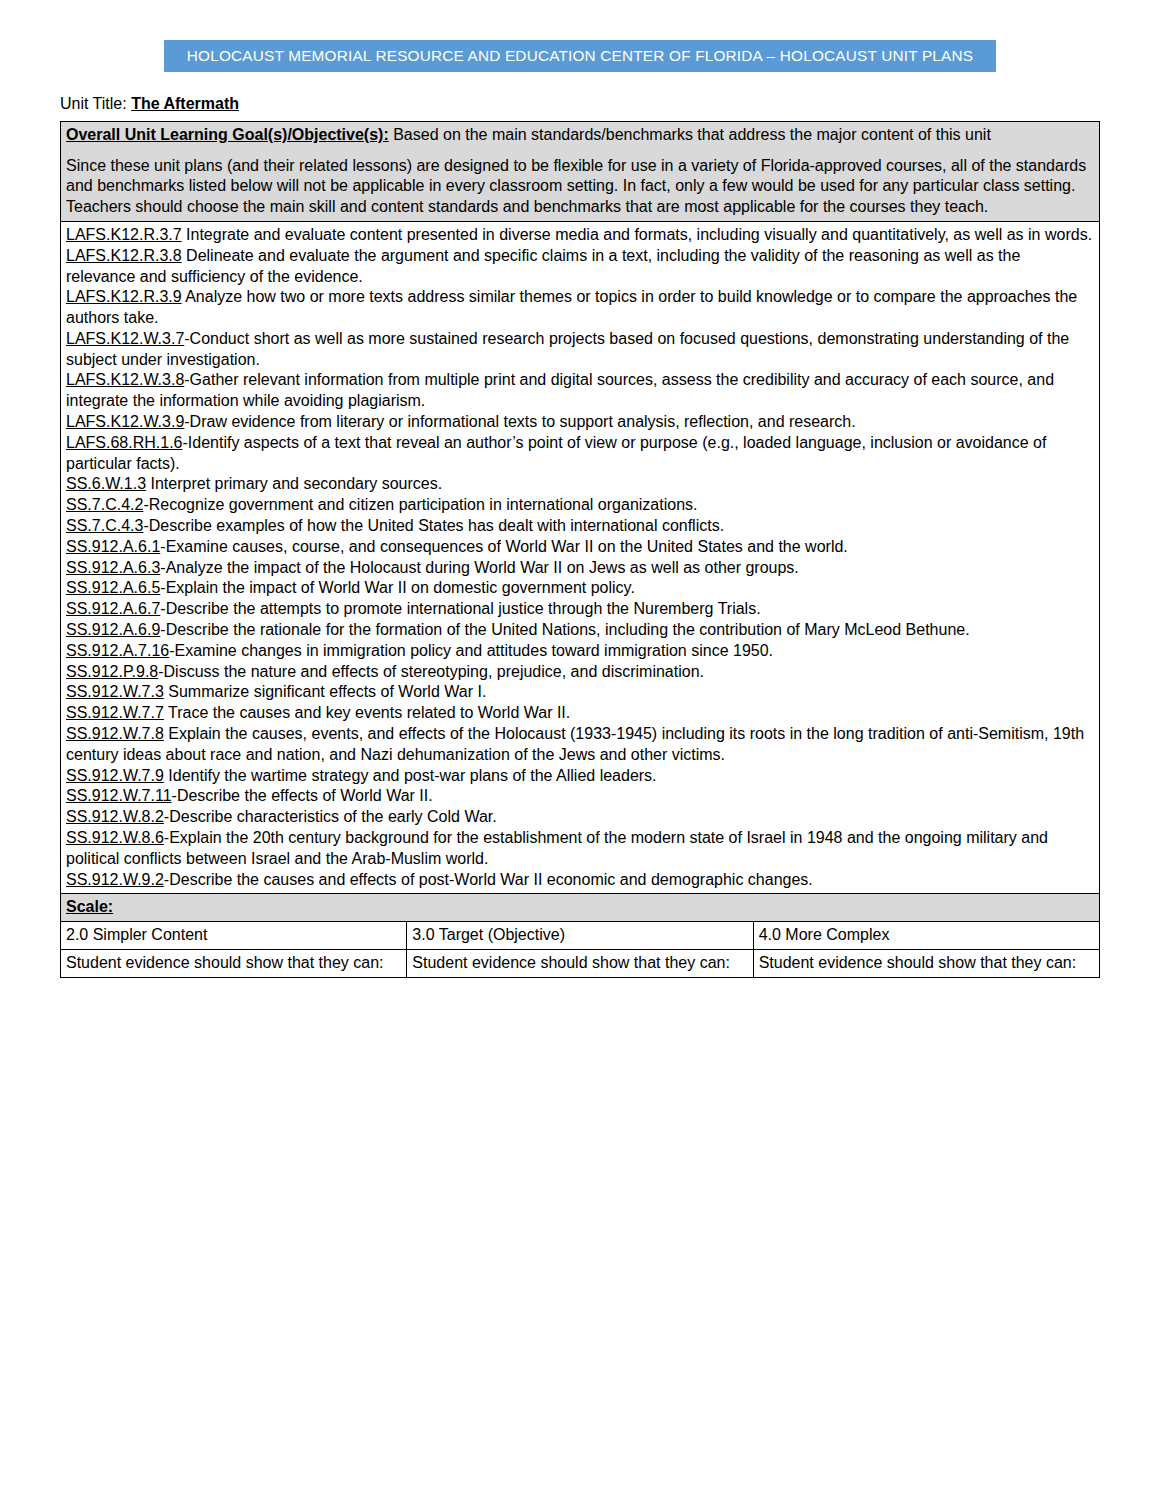HOLOCAUST MEMORIAL RESOURCE AND EDUCATION CENTER OF FLORIDA – HOLOCAUST UNIT PLANS
Unit Title: The Aftermath
| Overall Unit Learning Goal(s)/Objective(s): Based on the main standards/benchmarks that address the major content of this unit Since these unit plans (and their related lessons) are designed to be flexible for use in a variety of Florida-approved courses, all of the standards and benchmarks listed below will not be applicable in every classroom setting. In fact, only a few would be used for any particular class setting. Teachers should choose the main skill and content standards and benchmarks that are most applicable for the courses they teach. |
| LAFS.K12.R.3.7 Integrate and evaluate content presented in diverse media and formats, including visually and quantitatively, as well as in words. LAFS.K12.R.3.8 Delineate and evaluate the argument and specific claims in a text, including the validity of the reasoning as well as the relevance and sufficiency of the evidence. LAFS.K12.R.3.9 Analyze how two or more texts address similar themes or topics in order to build knowledge or to compare the approaches the authors take. LAFS.K12.W.3.7 -Conduct short as well as more sustained research projects based on focused questions, demonstrating understanding of the subject under investigation. LAFS.K12.W.3.8 -Gather relevant information from multiple print and digital sources, assess the credibility and accuracy of each source, and integrate the information while avoiding plagiarism. LAFS.K12.W.3.9 -Draw evidence from literary or informational texts to support analysis, reflection, and research. LAFS.68.RH.1.6 -Identify aspects of a text that reveal an author’s point of view or purpose (e.g., loaded language, inclusion or avoidance of particular facts). SS.6.W.1.3 Interpret primary and secondary sources. SS.7.C.4.2 -Recognize government and citizen participation in international organizations. SS.7.C.4.3 -Describe examples of how the United States has dealt with international conflicts. SS.912.A.6.1 -Examine causes, course, and consequences of World War II on the United States and the world. SS.912.A.6.3 -Analyze the impact of the Holocaust during World War II on Jews as well as other groups. SS.912.A.6.5 -Explain the impact of World War II on domestic government policy. SS.912.A.6.7 -Describe the attempts to promote international justice through the Nuremberg Trials. SS.912.A.6.9 -Describe the rationale for the formation of the United Nations, including the contribution of Mary McLeod Bethune. SS.912.A.7.16 -Examine changes in immigration policy and attitudes toward immigration since 1950. SS.912.P.9.8 -Discuss the nature and effects of stereotyping, prejudice, and discrimination. SS.912.W.7.3 Summarize significant effects of World War I. SS.912.W.7.7 Trace the causes and key events related to World War II. SS.912.W.7.8 Explain the causes, events, and effects of the Holocaust (1933-1945) including its roots in the long tradition of anti-Semitism, 19th century ideas about race and nation, and Nazi dehumanization of the Jews and other victims. SS.912.W.7.9 Identify the wartime strategy and post-war plans of the Allied leaders. SS.912.W.7.11 -Describe the effects of World War II. SS.912.W.8.2 -Describe characteristics of the early Cold War. SS.912.W.8.6 -Explain the 20th century background for the establishment of the modern state of Israel in 1948 and the ongoing military and political conflicts between Israel and the Arab-Muslim world. SS.912.W.9.2 -Describe the causes and effects of post-World War II economic and demographic changes. |
| Scale: |
| 2.0 Simpler Content | 3.0 Target (Objective) | 4.0 More Complex |
| Student evidence should show that they can: | Student evidence should show that they can: | Student evidence should show that they can: |